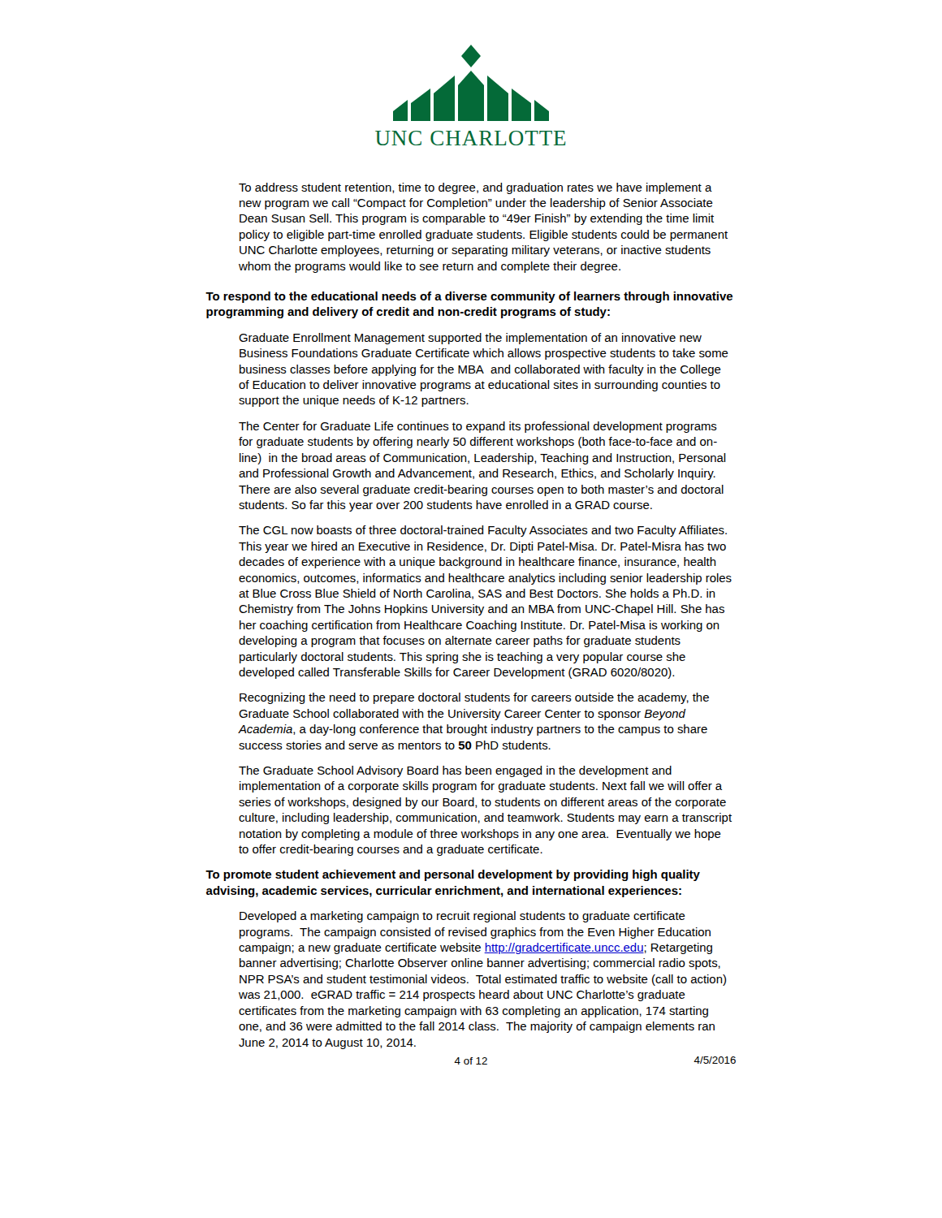UNC CHARLOTTE
To address student retention, time to degree, and graduation rates we have implement a new program we call “Compact for Completion” under the leadership of Senior Associate Dean Susan Sell. This program is comparable to “49er Finish” by extending the time limit policy to eligible part-time enrolled graduate students. Eligible students could be permanent UNC Charlotte employees, returning or separating military veterans, or inactive students whom the programs would like to see return and complete their degree.
To respond to the educational needs of a diverse community of learners through innovative programming and delivery of credit and non-credit programs of study:
Graduate Enrollment Management supported the implementation of an innovative new Business Foundations Graduate Certificate which allows prospective students to take some business classes before applying for the MBA and collaborated with faculty in the College of Education to deliver innovative programs at educational sites in surrounding counties to support the unique needs of K-12 partners.
The Center for Graduate Life continues to expand its professional development programs for graduate students by offering nearly 50 different workshops (both face-to-face and on-line) in the broad areas of Communication, Leadership, Teaching and Instruction, Personal and Professional Growth and Advancement, and Research, Ethics, and Scholarly Inquiry. There are also several graduate credit-bearing courses open to both master’s and doctoral students. So far this year over 200 students have enrolled in a GRAD course.
The CGL now boasts of three doctoral-trained Faculty Associates and two Faculty Affiliates. This year we hired an Executive in Residence, Dr. Dipti Patel-Misa. Dr. Patel-Misra has two decades of experience with a unique background in healthcare finance, insurance, health economics, outcomes, informatics and healthcare analytics including senior leadership roles at Blue Cross Blue Shield of North Carolina, SAS and Best Doctors. She holds a Ph.D. in Chemistry from The Johns Hopkins University and an MBA from UNC-Chapel Hill. She has her coaching certification from Healthcare Coaching Institute. Dr. Patel-Misa is working on developing a program that focuses on alternate career paths for graduate students particularly doctoral students. This spring she is teaching a very popular course she developed called Transferable Skills for Career Development (GRAD 6020/8020).
Recognizing the need to prepare doctoral students for careers outside the academy, the Graduate School collaborated with the University Career Center to sponsor Beyond Academia, a day-long conference that brought industry partners to the campus to share success stories and serve as mentors to 50 PhD students.
The Graduate School Advisory Board has been engaged in the development and implementation of a corporate skills program for graduate students. Next fall we will offer a series of workshops, designed by our Board, to students on different areas of the corporate culture, including leadership, communication, and teamwork. Students may earn a transcript notation by completing a module of three workshops in any one area. Eventually we hope to offer credit-bearing courses and a graduate certificate.
To promote student achievement and personal development by providing high quality advising, academic services, curricular enrichment, and international experiences:
Developed a marketing campaign to recruit regional students to graduate certificate programs. The campaign consisted of revised graphics from the Even Higher Education campaign; a new graduate certificate website http://gradcertificate.uncc.edu; Retargeting banner advertising; Charlotte Observer online banner advertising; commercial radio spots, NPR PSA’s and student testimonial videos. Total estimated traffic to website (call to action) was 21,000. eGRAD traffic = 214 prospects heard about UNC Charlotte’s graduate certificates from the marketing campaign with 63 completing an application, 174 starting one, and 36 were admitted to the fall 2014 class. The majority of campaign elements ran June 2, 2014 to August 10, 2014.
4 of 12
4/5/2016